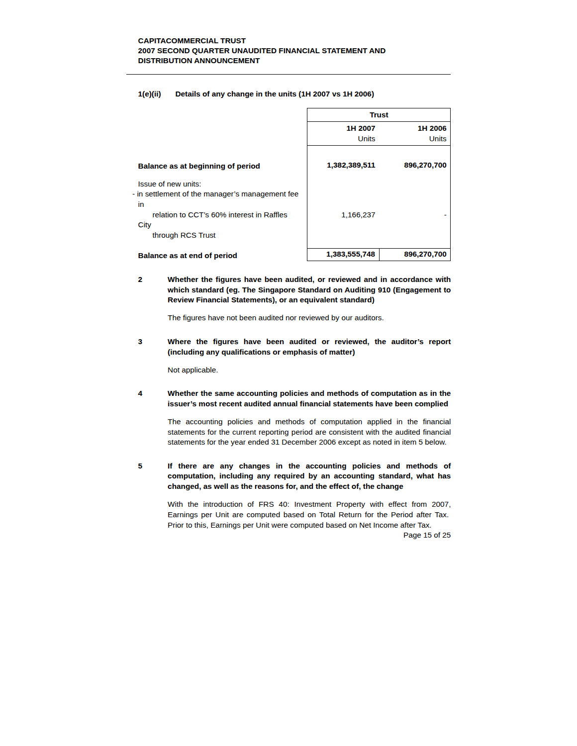CAPITACOMMERCIAL TRUST
2007 SECOND QUARTER UNAUDITED FINANCIAL STATEMENT AND
DISTRIBUTION ANNOUNCEMENT
1(e)(ii)
Details of any change in the units (1H 2007 vs 1H 2006)
| | Trust |
| | 1H 2007 | 1H 2006 |
| | Units | Units |
| Balance as at beginning of period | 1,382,389,511 | 896,270,700 |
| Issue of new units: | | |
| - in settlement of the manager’s management fee in relation to CCT’s 60% interest in Raffles City through RCS Trust | 1,166,237 | - |
| Balance as at end of period | 1,383,555,748 | 896,270,700 |
2
Whether the figures have been audited, or reviewed and in accordance with which standard (eg. The Singapore Standard on Auditing 910 (Engagement to Review Financial Statements), or an equivalent standard)
The figures have not been audited nor reviewed by our auditors.
3
Where the figures have been audited or reviewed, the auditor’s report (including any qualifications or emphasis of matter)
Not applicable.
4
Whether the same accounting policies and methods of computation as in the issuer’s most recent audited annual financial statements have been complied
The accounting policies and methods of computation applied in the financial statements for the current reporting period are consistent with the audited financial statements for the year ended 31 December 2006 except as noted in item 5 below.
5
If there are any changes in the accounting policies and methods of computation, including any required by an accounting standard, what has changed, as well as the reasons for, and the effect of, the change
With the introduction of FRS 40: Investment Property with effect from 2007, Earnings per Unit are computed based on Total Return for the Period after Tax. Prior to this, Earnings per Unit were computed based on Net Income after Tax.
Page 15 of 25